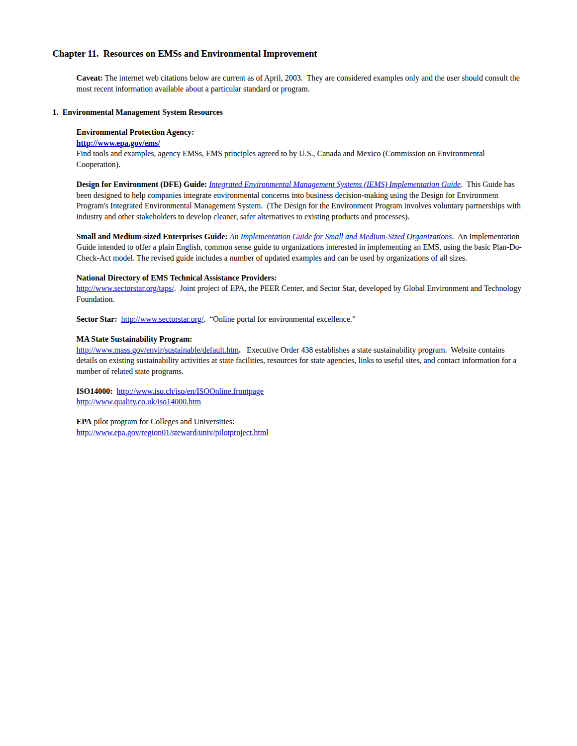Chapter 11. Resources on EMSs and Environmental Improvement
Caveat: The internet web citations below are current as of April, 2003. They are considered examples only and the user should consult the most recent information available about a particular standard or program.
1. Environmental Management System Resources
Environmental Protection Agency:
http://www.epa.gov/ems/
Find tools and examples, agency EMSs, EMS principles agreed to by U.S., Canada and Mexico (Commission on Environmental Cooperation).
Design for Environment (DFE) Guide: Integrated Environmental Management Systems (IEMS) Implementation Guide. This Guide has been designed to help companies integrate environmental concerns into business decision-making using the Design for Environment Program's Integrated Environmental Management System. (The Design for the Environment Program involves voluntary partnerships with industry and other stakeholders to develop cleaner, safer alternatives to existing products and processes).
Small and Medium-sized Enterprises Guide: An Implementation Guide for Small and Medium-Sized Organizations. An Implementation Guide intended to offer a plain English, common sense guide to organizations interested in implementing an EMS, using the basic Plan-Do-Check-Act model. The revised guide includes a number of updated examples and can be used by organizations of all sizes.
National Directory of EMS Technical Assistance Providers:
http://www.sectorstar.org/taps/. Joint project of EPA, the PEER Center, and Sector Star, developed by Global Environment and Technology Foundation.
Sector Star: http://www.sectorstar.org/. “Online portal for environmental excellence.”
MA State Sustainability Program:
http://www.mass.gov/envir/sustainable/default.htm. Executive Order 438 establishes a state sustainability program. Website contains details on existing sustainability activities at state facilities, resources for state agencies, links to useful sites, and contact information for a number of related state programs.
ISO14000: http://www.iso.ch/iso/en/ISOOnline.frontpage
http://www.quality.co.uk/iso14000.htm
EPA pilot program for Colleges and Universities:
http://www.epa.gov/region01/steward/univ/pilotproject.html